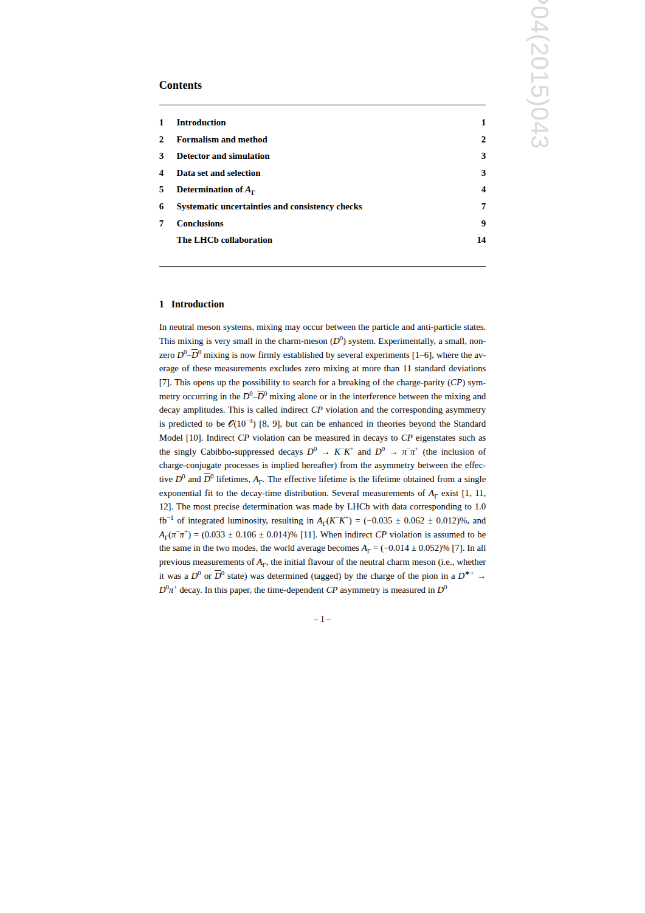JHEP04(2015)043
Contents
| 1 | Introduction | 1 |
| 2 | Formalism and method | 2 |
| 3 | Detector and simulation | 3 |
| 4 | Data set and selection | 3 |
| 5 | Determination of A Γ | 4 |
| 6 | Systematic uncertainties and consistency checks | 7 |
| 7 | Conclusions | 9 |
| | The LHCb collaboration | 14 |
1 Introduction
In neutral meson systems, mixing may occur between the particle and anti-particle states. This mixing is very small in the charm-meson (D0) system. Experimentally, a small, non-zero D0–D0 mixing is now firmly established by several experiments [1–6], where the average of these measurements excludes zero mixing at more than 11 standard deviations [7]. This opens up the possibility to search for a breaking of the charge-parity (CP) symmetry occurring in the D0–D0 mixing alone or in the interference between the mixing and decay amplitudes. This is called indirect CP violation and the corresponding asymmetry is predicted to be 𝒪(10−4) [8, 9], but can be enhanced in theories beyond the Standard Model [10]. Indirect CP violation can be measured in decays to CP eigenstates such as the singly Cabibbo-suppressed decays D0 → K−K+ and D0 → π−π+ (the inclusion of charge-conjugate processes is implied hereafter) from the asymmetry between the effective D0 and D0 lifetimes, AΓ. The effective lifetime is the lifetime obtained from a single exponential fit to the decay-time distribution. Several measurements of AΓ exist [1, 11, 12]. The most precise determination was made by LHCb with data corresponding to 1.0 fb−1 of integrated luminosity, resulting in AΓ(K−K+) = (−0.035 ± 0.062 ± 0.012)%, and AΓ(π−π+) = (0.033 ± 0.106 ± 0.014)% [11]. When indirect CP violation is assumed to be the same in the two modes, the world average becomes AΓ = (−0.014 ± 0.052)% [7]. In all previous measurements of AΓ, the initial flavour of the neutral charm meson (i.e., whether it was a D0 or D0 state) was determined (tagged) by the charge of the pion in a D∗+ → D0π+ decay. In this paper, the time-dependent CP asymmetry is measured in D0
– 1 –